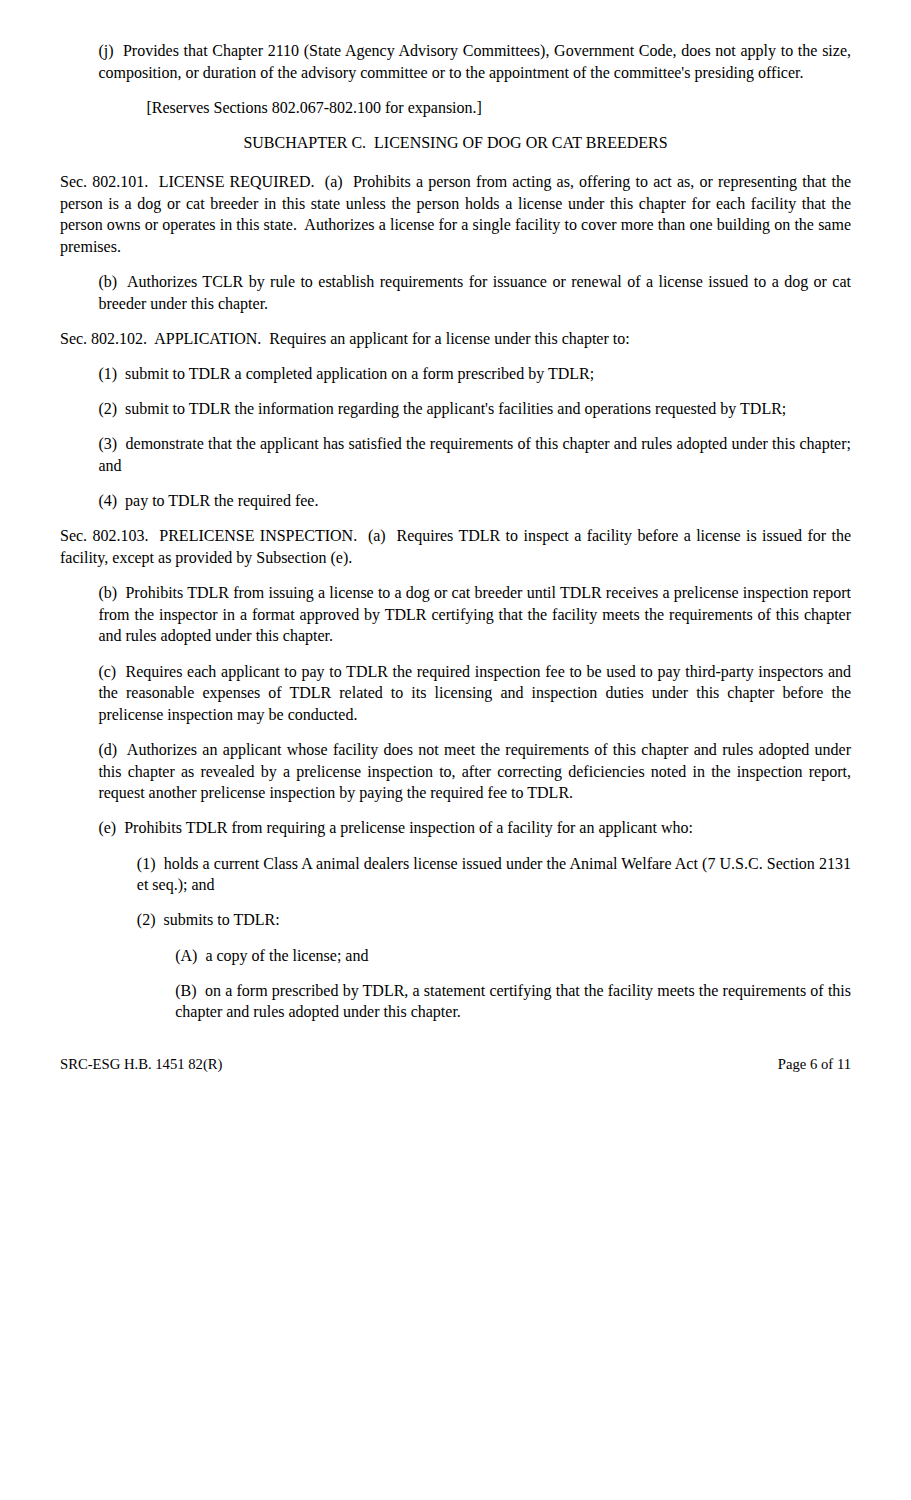(j) Provides that Chapter 2110 (State Agency Advisory Committees), Government Code, does not apply to the size, composition, or duration of the advisory committee or to the appointment of the committee's presiding officer.
[Reserves Sections 802.067-802.100 for expansion.]
SUBCHAPTER C. LICENSING OF DOG OR CAT BREEDERS
Sec. 802.101. LICENSE REQUIRED. (a) Prohibits a person from acting as, offering to act as, or representing that the person is a dog or cat breeder in this state unless the person holds a license under this chapter for each facility that the person owns or operates in this state. Authorizes a license for a single facility to cover more than one building on the same premises.
(b) Authorizes TCLR by rule to establish requirements for issuance or renewal of a license issued to a dog or cat breeder under this chapter.
Sec. 802.102. APPLICATION. Requires an applicant for a license under this chapter to:
(1) submit to TDLR a completed application on a form prescribed by TDLR;
(2) submit to TDLR the information regarding the applicant's facilities and operations requested by TDLR;
(3) demonstrate that the applicant has satisfied the requirements of this chapter and rules adopted under this chapter; and
(4) pay to TDLR the required fee.
Sec. 802.103. PRELICENSE INSPECTION. (a) Requires TDLR to inspect a facility before a license is issued for the facility, except as provided by Subsection (e).
(b) Prohibits TDLR from issuing a license to a dog or cat breeder until TDLR receives a prelicense inspection report from the inspector in a format approved by TDLR certifying that the facility meets the requirements of this chapter and rules adopted under this chapter.
(c) Requires each applicant to pay to TDLR the required inspection fee to be used to pay third-party inspectors and the reasonable expenses of TDLR related to its licensing and inspection duties under this chapter before the prelicense inspection may be conducted.
(d) Authorizes an applicant whose facility does not meet the requirements of this chapter and rules adopted under this chapter as revealed by a prelicense inspection to, after correcting deficiencies noted in the inspection report, request another prelicense inspection by paying the required fee to TDLR.
(e) Prohibits TDLR from requiring a prelicense inspection of a facility for an applicant who:
(1) holds a current Class A animal dealers license issued under the Animal Welfare Act (7 U.S.C. Section 2131 et seq.); and
(2) submits to TDLR:
(A) a copy of the license; and
(B) on a form prescribed by TDLR, a statement certifying that the facility meets the requirements of this chapter and rules adopted under this chapter.
SRC-ESG H.B. 1451 82(R)
Page 6 of 11